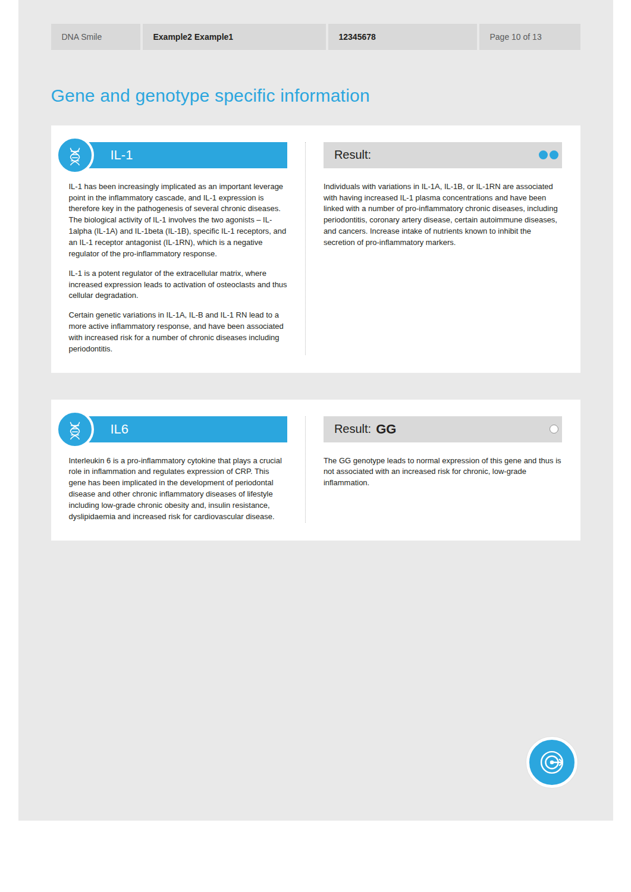DNA Smile
Example2 Example1
12345678
Page 10 of 13
Gene and genotype specific information
IL-1
IL-1 has been increasingly implicated as an important leverage point in the inflammatory cascade, and IL-1 expression is therefore key in the pathogenesis of several chronic diseases. The biological activity of IL-1 involves the two agonists – IL-1alpha (IL-1A) and IL-1beta (IL-1B), specific IL-1 receptors, and an IL-1 receptor antagonist (IL-1RN), which is a negative regulator of the pro-inflammatory response.
IL-1 is a potent regulator of the extracellular matrix, where increased expression leads to activation of osteoclasts and thus cellular degradation.
Certain genetic variations in IL-1A, IL-B and IL-1 RN lead to a more active inflammatory response, and have been associated with increased risk for a number of chronic diseases including periodontitis.
Result:
Individuals with variations in IL-1A, IL-1B, or IL-1RN are associated with having increased IL-1 plasma concentrations and have been linked with a number of pro-inflammatory chronic diseases, including periodontitis, coronary artery disease, certain autoimmune diseases, and cancers. Increase intake of nutrients known to inhibit the secretion of pro-inflammatory markers.
IL6
Interleukin 6 is a pro-inflammatory cytokine that plays a crucial role in inflammation and regulates expression of CRP. This gene has been implicated in the development of periodontal disease and other chronic inflammatory diseases of lifestyle including low-grade chronic obesity and, insulin resistance, dyslipidaemia and increased risk for cardiovascular disease.
Result: GG
The GG genotype leads to normal expression of this gene and thus is not associated with an increased risk for chronic, low-grade inflammation.